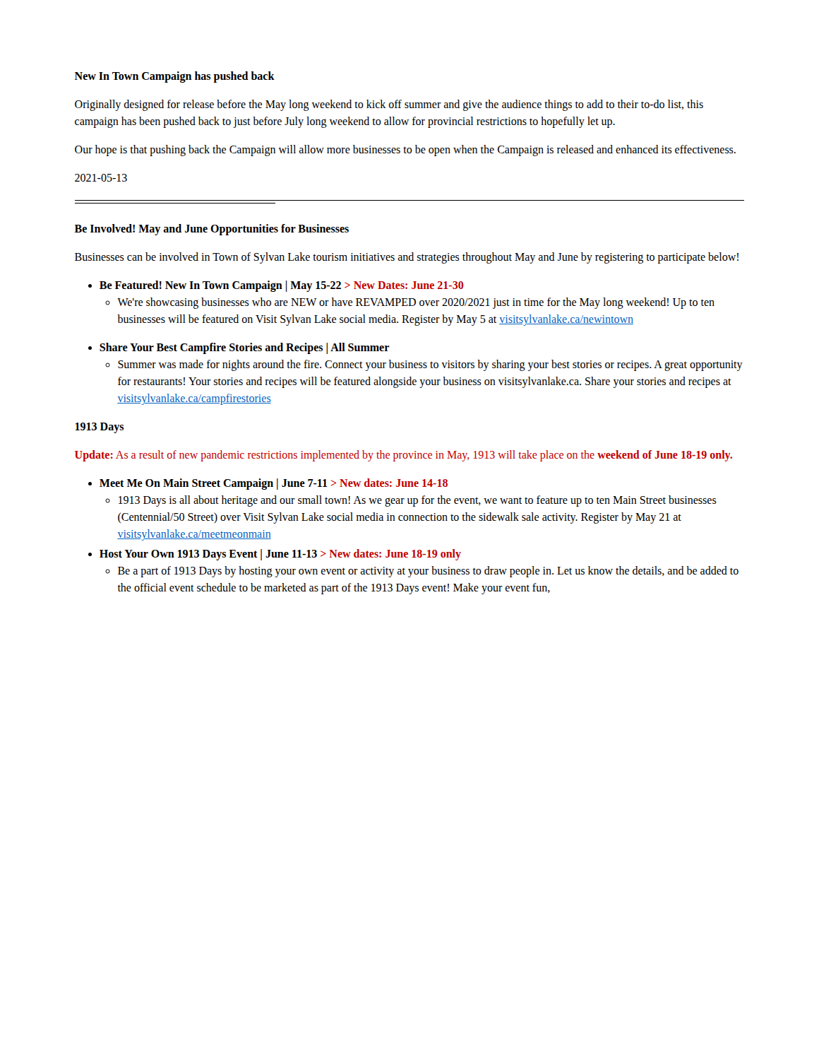New In Town Campaign has pushed back
Originally designed for release before the May long weekend to kick off summer and give the audience things to add to their to-do list, this campaign has been pushed back to just before July long weekend to allow for provincial restrictions to hopefully let up.
Our hope is that pushing back the Campaign will allow more businesses to be open when the Campaign is released and enhanced its effectiveness.
2021-05-13
Be Involved! May and June Opportunities for Businesses
Businesses can be involved in Town of Sylvan Lake tourism initiatives and strategies throughout May and June by registering to participate below!
Be Featured! New In Town Campaign | May 15-22 > New Dates: June 21-30
We're showcasing businesses who are NEW or have REVAMPED over 2020/2021 just in time for the May long weekend! Up to ten businesses will be featured on Visit Sylvan Lake social media. Register by May 5 at visitsylvanlake.ca/newintown
Share Your Best Campfire Stories and Recipes | All Summer
Summer was made for nights around the fire. Connect your business to visitors by sharing your best stories or recipes. A great opportunity for restaurants! Your stories and recipes will be featured alongside your business on visitsylvanlake.ca. Share your stories and recipes at visitsylvanlake.ca/campfirestories
1913 Days
Update: As a result of new pandemic restrictions implemented by the province in May, 1913 will take place on the weekend of June 18-19 only.
Meet Me On Main Street Campaign | June 7-11 > New dates: June 14-18
1913 Days is all about heritage and our small town! As we gear up for the event, we want to feature up to ten Main Street businesses (Centennial/50 Street) over Visit Sylvan Lake social media in connection to the sidewalk sale activity. Register by May 21 at visitsylvanlake.ca/meetmeonmain
Host Your Own 1913 Days Event | June 11-13 > New dates: June 18-19 only
Be a part of 1913 Days by hosting your own event or activity at your business to draw people in. Let us know the details, and be added to the official event schedule to be marketed as part of the 1913 Days event! Make your event fun,